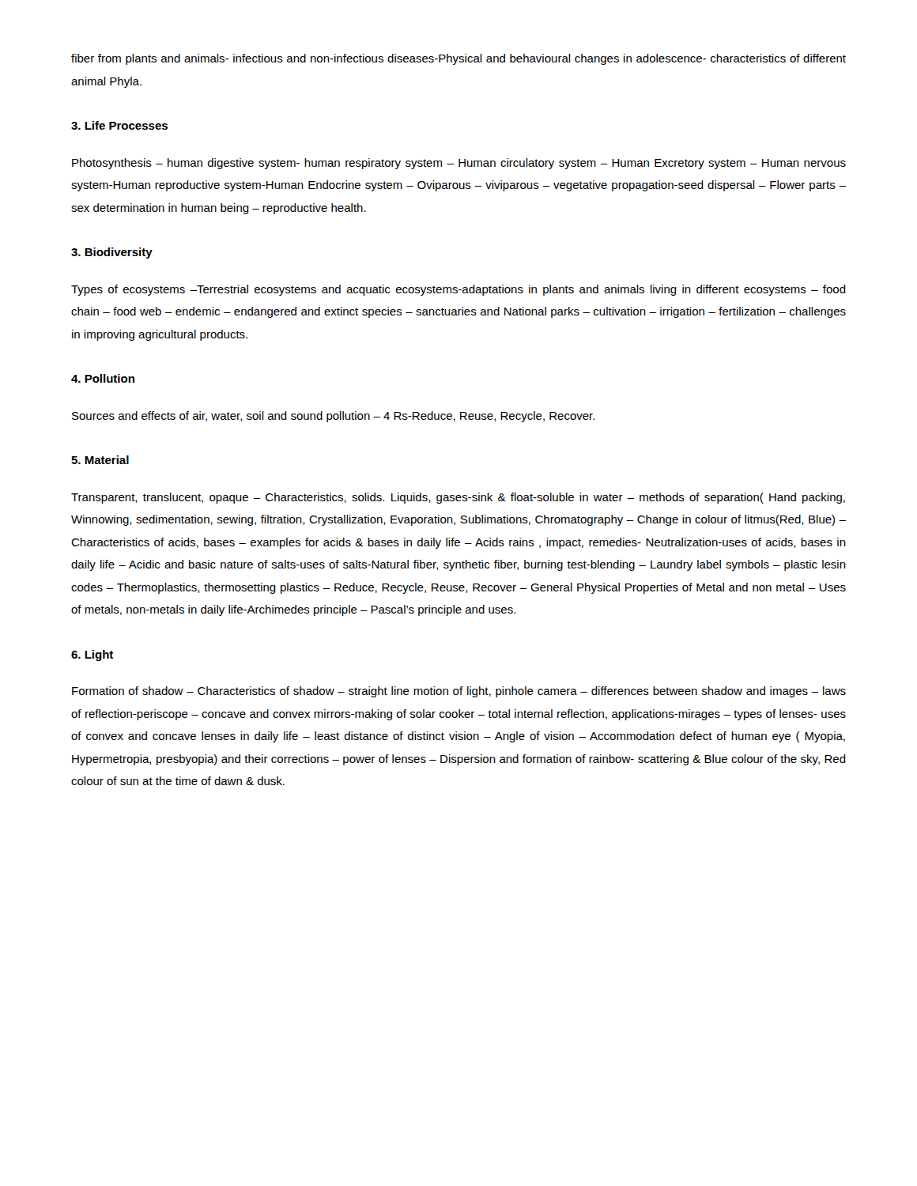fiber from plants and animals- infectious and non-infectious diseases-Physical and behavioural changes in adolescence- characteristics of different animal Phyla.
3. Life Processes
Photosynthesis – human digestive system- human respiratory system – Human circulatory system – Human Excretory system – Human nervous system-Human reproductive system-Human Endocrine system – Oviparous – viviparous – vegetative propagation-seed dispersal – Flower parts – sex determination in human being – reproductive health.
3. Biodiversity
Types of ecosystems –Terrestrial ecosystems and acquatic ecosystems-adaptations in plants and animals living in different ecosystems – food chain – food web – endemic – endangered and extinct species – sanctuaries and National parks – cultivation – irrigation – fertilization – challenges in improving agricultural products.
4. Pollution
Sources and effects of air, water, soil and sound pollution – 4 Rs-Reduce, Reuse, Recycle, Recover.
5. Material
Transparent, translucent, opaque – Characteristics, solids. Liquids, gases-sink & float-soluble in water – methods of separation( Hand packing, Winnowing, sedimentation, sewing, filtration, Crystallization, Evaporation, Sublimations, Chromatography – Change in colour of litmus(Red, Blue) – Characteristics of acids, bases – examples for acids & bases in daily life – Acids rains , impact, remedies- Neutralization-uses of acids, bases in daily life – Acidic and basic nature of salts-uses of salts-Natural fiber, synthetic fiber, burning test-blending – Laundry label symbols – plastic lesin codes – Thermoplastics, thermosetting plastics – Reduce, Recycle, Reuse, Recover – General Physical Properties of Metal and non metal – Uses of metals, non-metals in daily life-Archimedes principle – Pascal’s principle and uses.
6. Light
Formation of shadow – Characteristics of shadow – straight line motion of light, pinhole camera – differences between shadow and images – laws of reflection-periscope – concave and convex mirrors-making of solar cooker – total internal reflection, applications-mirages – types of lenses- uses of convex and concave lenses in daily life – least distance of distinct vision – Angle of vision – Accommodation defect of human eye ( Myopia, Hypermetropia, presbyopia) and their corrections – power of lenses – Dispersion and formation of rainbow- scattering & Blue colour of the sky, Red colour of sun at the time of dawn & dusk.